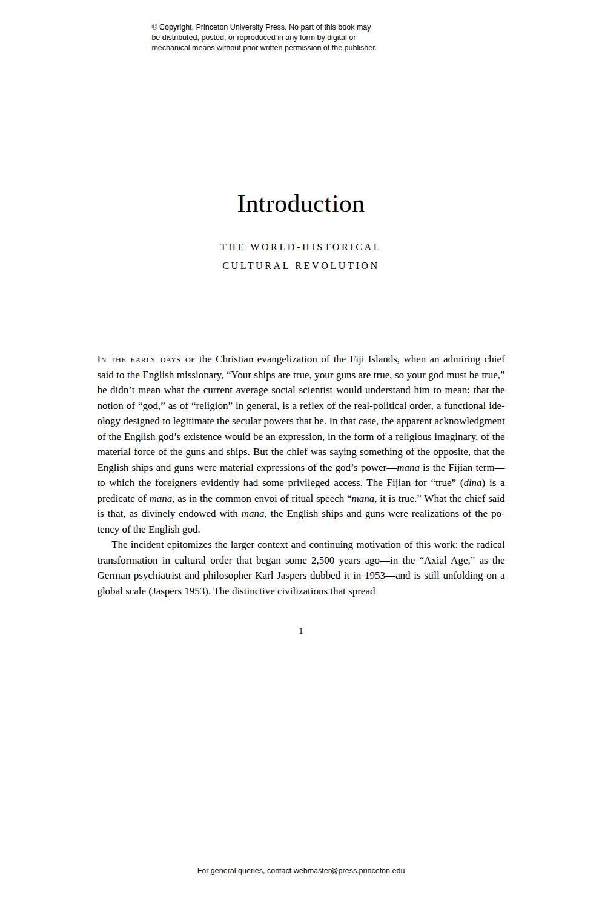© Copyright, Princeton University Press. No part of this book may be distributed, posted, or reproduced in any form by digital or mechanical means without prior written permission of the publisher.
Introduction
The World-Historical
Cultural Revolution
In the early days of the Christian evangelization of the Fiji Islands, when an admiring chief said to the English missionary, “Your ships are true, your guns are true, so your god must be true,” he didn’t mean what the current average social scientist would understand him to mean: that the notion of “god,” as of “religion” in general, is a reflex of the real-political order, a functional ideology designed to legitimate the secular powers that be. In that case, the apparent acknowledgment of the English god’s existence would be an expression, in the form of a religious imaginary, of the material force of the guns and ships. But the chief was saying something of the opposite, that the English ships and guns were material expressions of the god’s power—mana is the Fijian term—to which the foreigners evidently had some privileged access. The Fijian for “true” (dina) is a predicate of mana, as in the common envoi of ritual speech “mana, it is true.” What the chief said is that, as divinely endowed with mana, the English ships and guns were realizations of the potency of the English god.
The incident epitomizes the larger context and continuing motivation of this work: the radical transformation in cultural order that began some 2,500 years ago—in the “Axial Age,” as the German psychiatrist and philosopher Karl Jaspers dubbed it in 1953—and is still unfolding on a global scale (Jaspers 1953). The distinctive civilizations that spread
1
For general queries, contact webmaster@press.princeton.edu